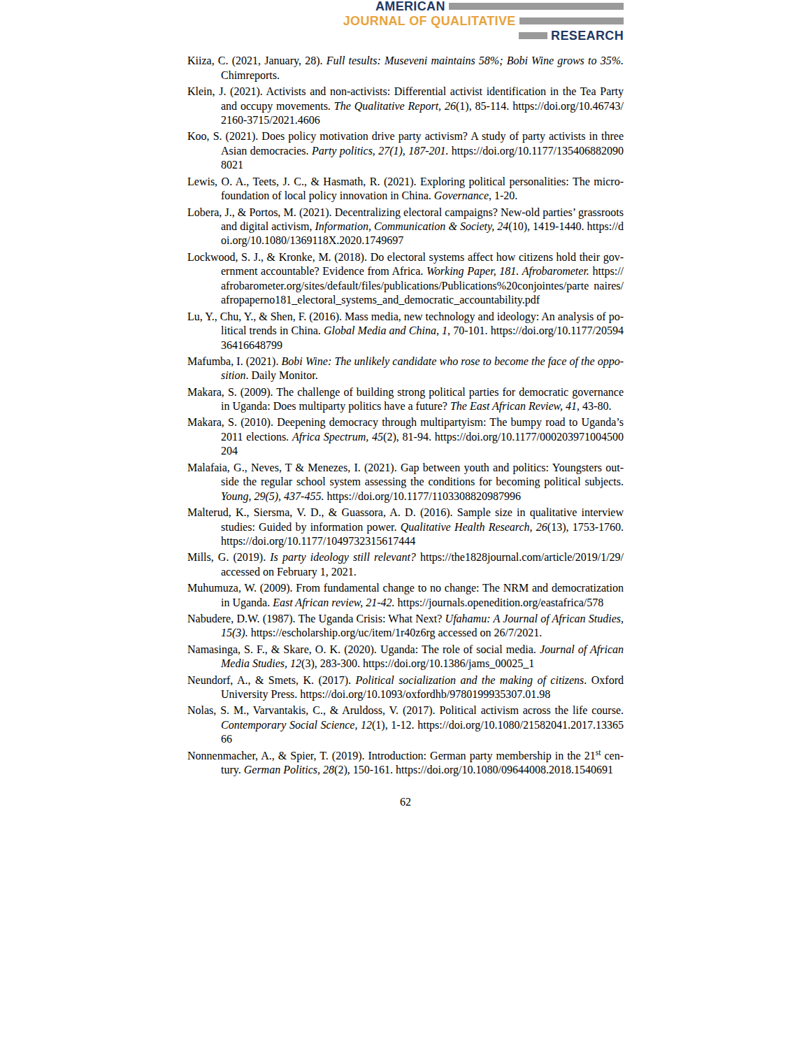AMERICAN
JOURNAL OF QUALITATIVE
RESEARCH
Kiiza, C. (2021, January, 28). Full tesults: Museveni maintains 58%; Bobi Wine grows to 35%. Chimreports.
Klein, J. (2021). Activists and non-activists: Differential activist identification in the Tea Party and occupy movements. The Qualitative Report, 26(1), 85-114. https://doi.org/10.46743/2160-3715/2021.4606
Koo, S. (2021). Does policy motivation drive party activism? A study of party activists in three Asian democracies. Party politics, 27(1), 187-201. https://doi.org/10.1177/1354068820908021
Lewis, O. A., Teets, J. C., & Hasmath, R. (2021). Exploring political personalities: The micro-foundation of local policy innovation in China. Governance, 1-20.
Lobera, J., & Portos, M. (2021). Decentralizing electoral campaigns? New-old parties’ grassroots and digital activism, Information, Communication & Society, 24(10), 1419-1440. https://doi.org/10.1080/1369118X.2020.1749697
Lockwood, S. J., & Kronke, M. (2018). Do electoral systems affect how citizens hold their government accountable? Evidence from Africa. Working Paper, 181. Afrobarometer. https://afrobarometer.org/sites/default/files/publications/Publications%20conjointes/parte naires/afropaperno181_electoral_systems_and_democratic_accountability.pdf
Lu, Y., Chu, Y., & Shen, F. (2016). Mass media, new technology and ideology: An analysis of political trends in China. Global Media and China, 1, 70-101. https://doi.org/10.1177/2059436416648799
Mafumba, I. (2021). Bobi Wine: The unlikely candidate who rose to become the face of the opposition. Daily Monitor.
Makara, S. (2009). The challenge of building strong political parties for democratic governance in Uganda: Does multiparty politics have a future? The East African Review, 41, 43-80.
Makara, S. (2010). Deepening democracy through multipartyism: The bumpy road to Uganda’s 2011 elections. Africa Spectrum, 45(2), 81-94. https://doi.org/10.1177/000203971004500204
Malafaia, G., Neves, T & Menezes, I. (2021). Gap between youth and politics: Youngsters outside the regular school system assessing the conditions for becoming political subjects. Young, 29(5), 437-455. https://doi.org/10.1177/1103308820987996
Malterud, K., Siersma, V. D., & Guassora, A. D. (2016). Sample size in qualitative interview studies: Guided by information power. Qualitative Health Research, 26(13), 1753-1760. https://doi.org/10.1177/1049732315617444
Mills, G. (2019). Is party ideology still relevant? https://the1828journal.com/article/2019/1/29/ accessed on February 1, 2021.
Muhumuza, W. (2009). From fundamental change to no change: The NRM and democratization in Uganda. East African review, 21-42. https://journals.openedition.org/eastafrica/578
Nabudere, D.W. (1987). The Uganda Crisis: What Next? Ufahamu: A Journal of African Studies, 15(3). https://escholarship.org/uc/item/1r40z6rg accessed on 26/7/2021.
Namasinga, S. F., & Skare, O. K. (2020). Uganda: The role of social media. Journal of African Media Studies, 12(3), 283-300. https://doi.org/10.1386/jams_00025_1
Neundorf, A., & Smets, K. (2017). Political socialization and the making of citizens. Oxford University Press. https://doi.org/10.1093/oxfordhb/9780199935307.01.98
Nolas, S. M., Varvantakis, C., & Aruldoss, V. (2017). Political activism across the life course. Contemporary Social Science, 12(1), 1-12. https://doi.org/10.1080/21582041.2017.1336566
Nonnenmacher, A., & Spier, T. (2019). Introduction: German party membership in the 21st century. German Politics, 28(2), 150-161. https://doi.org/10.1080/09644008.2018.1540691
62